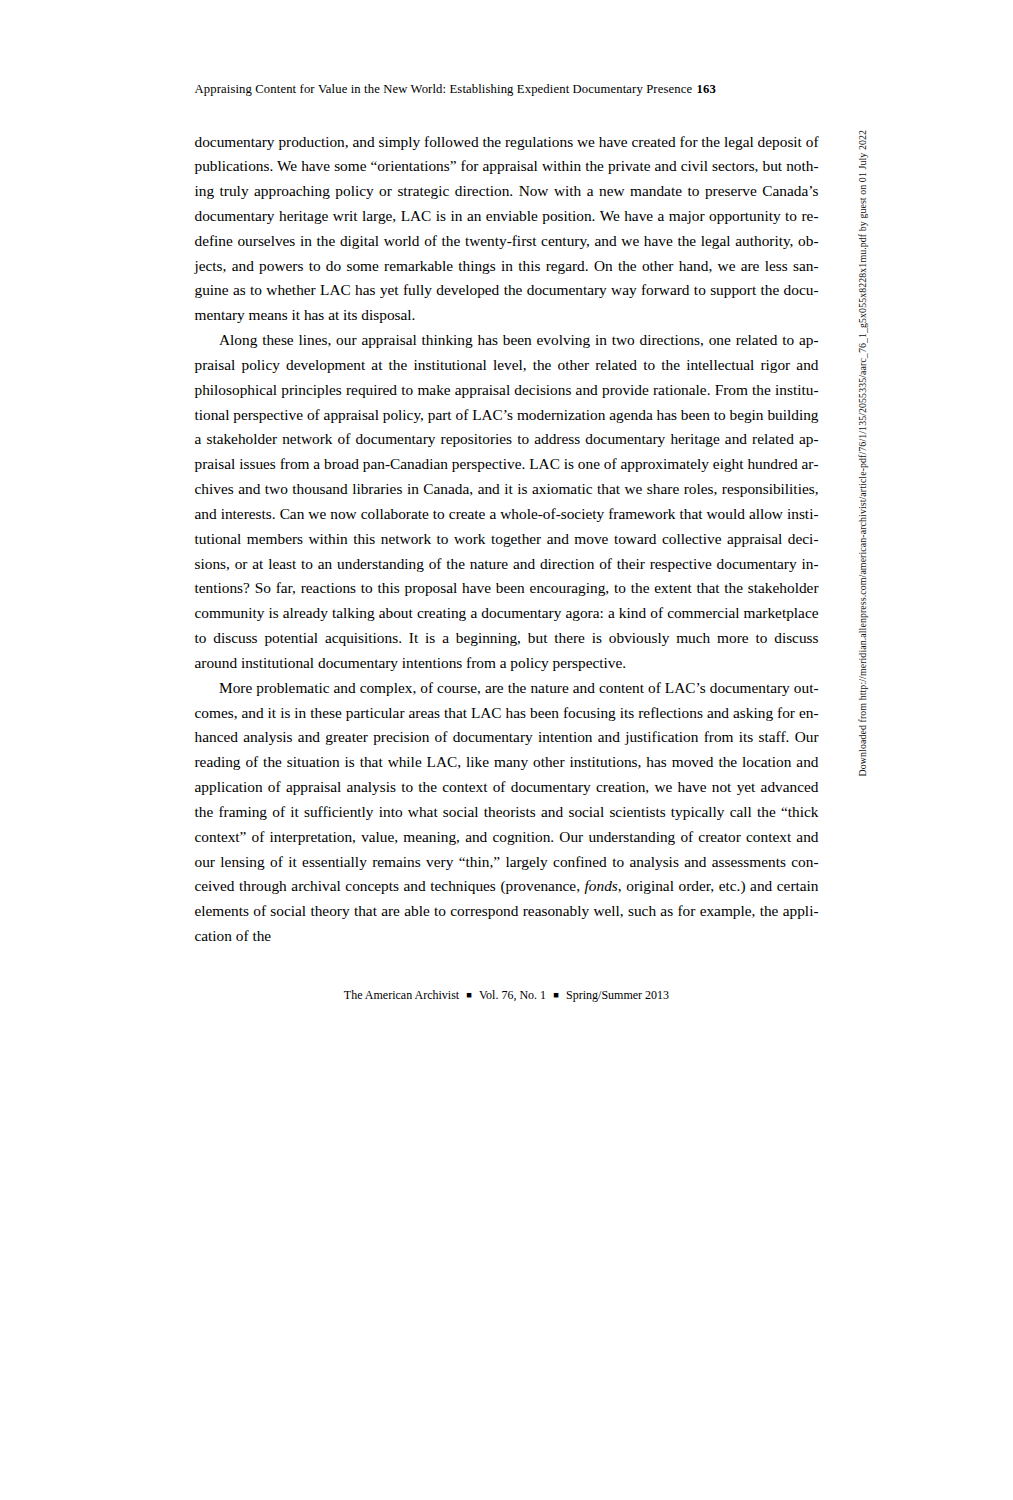Appraising Content for Value in the New World: Establishing Expedient Documentary Presence 163
Downloaded from http://meridian.allenpress.com/american-archivist/article-pdf/76/1/135/2055335/aarc_76_1_g5x055x8228x1mu.pdf by guest on 01 July 2022
documentary production, and simply followed the regulations we have created for the legal deposit of publications. We have some “orientations” for appraisal within the private and civil sectors, but nothing truly approaching policy or strategic direction. Now with a new mandate to preserve Canada’s documentary heritage writ large, LAC is in an enviable position. We have a major opportunity to redefine ourselves in the digital world of the twenty-first century, and we have the legal authority, objects, and powers to do some remarkable things in this regard. On the other hand, we are less sanguine as to whether LAC has yet fully developed the documentary way forward to support the documentary means it has at its disposal.
Along these lines, our appraisal thinking has been evolving in two directions, one related to appraisal policy development at the institutional level, the other related to the intellectual rigor and philosophical principles required to make appraisal decisions and provide rationale. From the institutional perspective of appraisal policy, part of LAC’s modernization agenda has been to begin building a stakeholder network of documentary repositories to address documentary heritage and related appraisal issues from a broad pan-Canadian perspective. LAC is one of approximately eight hundred archives and two thousand libraries in Canada, and it is axiomatic that we share roles, responsibilities, and interests. Can we now collaborate to create a whole-of-society framework that would allow institutional members within this network to work together and move toward collective appraisal decisions, or at least to an understanding of the nature and direction of their respective documentary intentions? So far, reactions to this proposal have been encouraging, to the extent that the stakeholder community is already talking about creating a documentary agora: a kind of commercial marketplace to discuss potential acquisitions. It is a beginning, but there is obviously much more to discuss around institutional documentary intentions from a policy perspective.
More problematic and complex, of course, are the nature and content of LAC’s documentary outcomes, and it is in these particular areas that LAC has been focusing its reflections and asking for enhanced analysis and greater precision of documentary intention and justification from its staff. Our reading of the situation is that while LAC, like many other institutions, has moved the location and application of appraisal analysis to the context of documentary creation, we have not yet advanced the framing of it sufficiently into what social theorists and social scientists typically call the “thick context” of interpretation, value, meaning, and cognition. Our understanding of creator context and our lensing of it essentially remains very “thin,” largely confined to analysis and assessments conceived through archival concepts and techniques (provenance, fonds, original order, etc.) and certain elements of social theory that are able to correspond reasonably well, such as for example, the application of the
The American Archivist ■ Vol. 76, No. 1 ■ Spring/Summer 2013